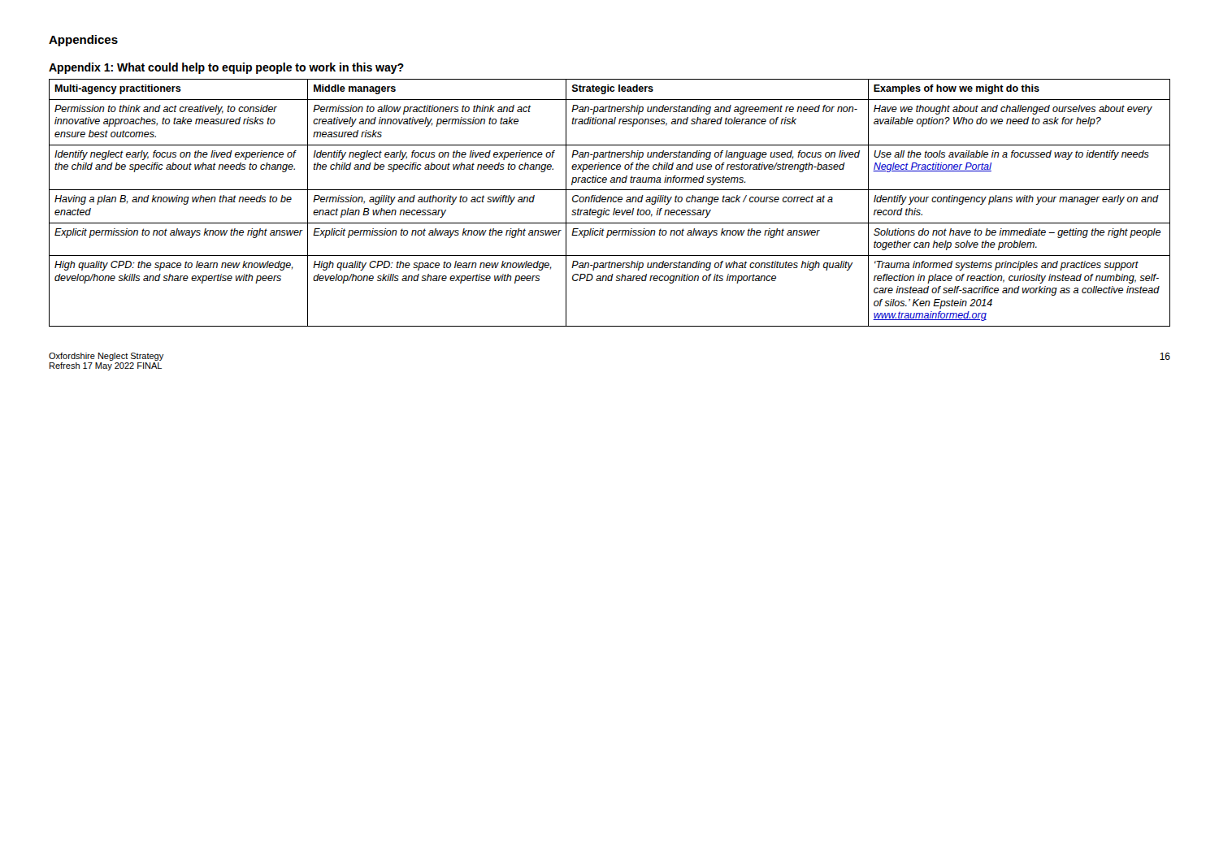Appendices
Appendix 1: What could help to equip people to work in this way?
| Multi-agency practitioners | Middle managers | Strategic leaders | Examples of how we might do this |
| --- | --- | --- | --- |
| Permission to think and act creatively, to consider innovative approaches, to take measured risks to ensure best outcomes. | Permission to allow practitioners to think and act creatively and innovatively, permission to take measured risks | Pan-partnership understanding and agreement re need for non-traditional responses, and shared tolerance of risk | Have we thought about and challenged ourselves about every available option? Who do we need to ask for help? |
| Identify neglect early, focus on the lived experience of the child and be specific about what needs to change. | Identify neglect early, focus on the lived experience of the child and be specific about what needs to change. | Pan-partnership understanding of language used, focus on lived experience of the child and use of restorative/strength-based practice and trauma informed systems. | Use all the tools available in a focussed way to identify needs Neglect Practitioner Portal |
| Having a plan B, and knowing when that needs to be enacted | Permission, agility and authority to act swiftly and enact plan B when necessary | Confidence and agility to change tack / course correct at a strategic level too, if necessary | Identify your contingency plans with your manager early on and record this. |
| Explicit permission to not always know the right answer | Explicit permission to not always know the right answer | Explicit permission to not always know the right answer | Solutions do not have to be immediate – getting the right people together can help solve the problem. |
| High quality CPD: the space to learn new knowledge, develop/hone skills and share expertise with peers | High quality CPD: the space to learn new knowledge, develop/hone skills and share expertise with peers | Pan-partnership understanding of what constitutes high quality CPD and shared recognition of its importance | ‘Trauma informed systems principles and practices support reflection in place of reaction, curiosity instead of numbing, self-care instead of self-sacrifice and working as a collective instead of silos.’ Ken Epstein 2014 www.traumainformed.org |
Oxfordshire Neglect Strategy
Refresh 17 May 2022 FINAL
16